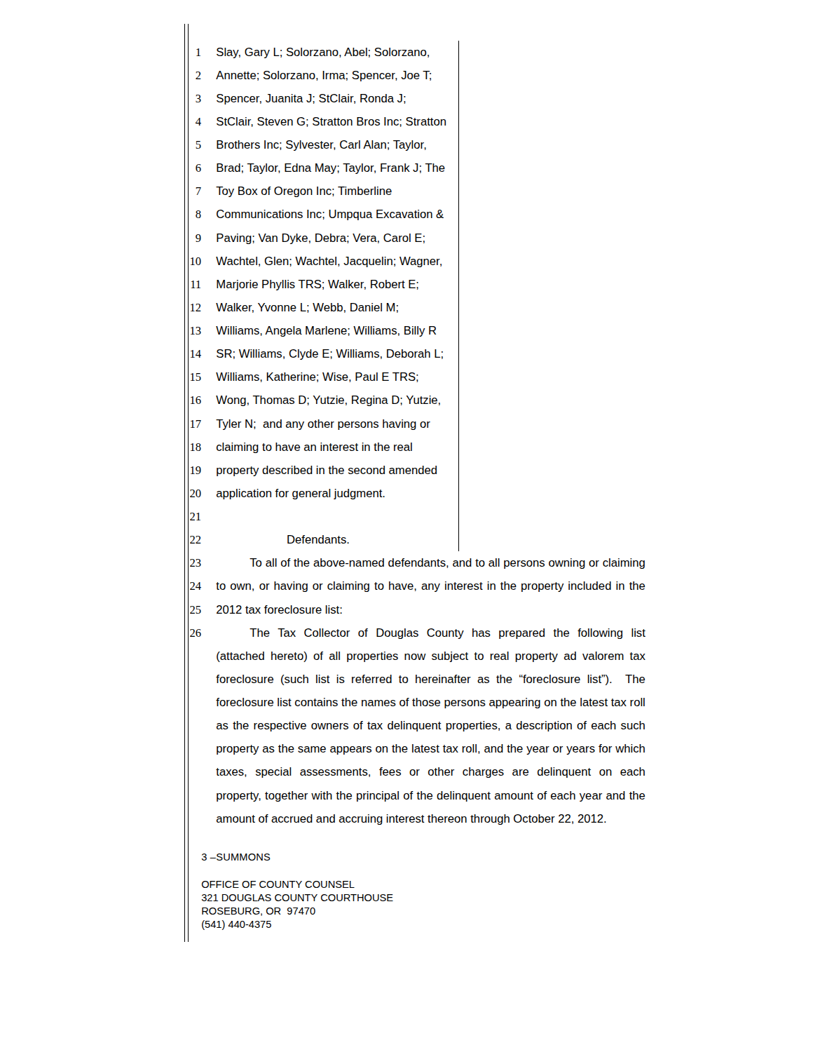1
2
3
4
5
6
7
8
9
10
11
12
13
14
15
16
17
18
19
20
21
22
23
24
25
26
Slay, Gary L; Solorzano, Abel; Solorzano, Annette; Solorzano, Irma; Spencer, Joe T; Spencer, Juanita J; StClair, Ronda J; StClair, Steven G; Stratton Bros Inc; Stratton Brothers Inc; Sylvester, Carl Alan; Taylor, Brad; Taylor, Edna May; Taylor, Frank J; The Toy Box of Oregon Inc; Timberline Communications Inc; Umpqua Excavation & Paving; Van Dyke, Debra; Vera, Carol E; Wachtel, Glen; Wachtel, Jacquelin; Wagner, Marjorie Phyllis TRS; Walker, Robert E; Walker, Yvonne L; Webb, Daniel M; Williams, Angela Marlene; Williams, Billy R SR; Williams, Clyde E; Williams, Deborah L; Williams, Katherine; Wise, Paul E TRS; Wong, Thomas D; Yutzie, Regina D; Yutzie, Tyler N; and any other persons having or claiming to have an interest in the real property described in the second amended application for general judgment.
Defendants.
To all of the above-named defendants, and to all persons owning or claiming to own, or having or claiming to have, any interest in the property included in the 2012 tax foreclosure list:
The Tax Collector of Douglas County has prepared the following list (attached hereto) of all properties now subject to real property ad valorem tax foreclosure (such list is referred to hereinafter as the “foreclosure list”). The foreclosure list contains the names of those persons appearing on the latest tax roll as the respective owners of tax delinquent properties, a description of each such property as the same appears on the latest tax roll, and the year or years for which taxes, special assessments, fees or other charges are delinquent on each property, together with the principal of the delinquent amount of each year and the amount of accrued and accruing interest thereon through October 22, 2012.
3 –SUMMONS
OFFICE OF COUNTY COUNSEL
321 DOUGLAS COUNTY COURTHOUSE
ROSEBURG, OR 97470
(541) 440-4375